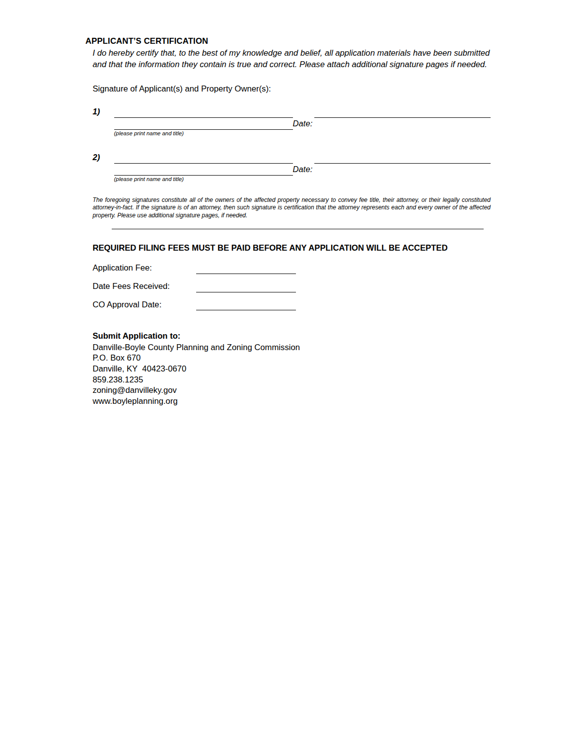APPLICANT’S CERTIFICATION
I do hereby certify that, to the best of my knowledge and belief, all application materials have been submitted and that the information they contain is true and correct. Please attach additional signature pages if needed.
Signature of Applicant(s) and Property Owner(s):
| 1) | | | |
| | | Date: |
| | (please print name and title) | |
| 2) | | | |
| | | Date: |
| | (please print name and title) | |
The foregoing signatures constitute all of the owners of the affected property necessary to convey fee title, their attorney, or their legally constituted attorney-in-fact. If the signature is of an attorney, then such signature is certification that the attorney represents each and every owner of the affected property. Please use additional signature pages, if needed.
REQUIRED FILING FEES MUST BE PAID BEFORE ANY APPLICATION WILL BE ACCEPTED
| Application Fee: | |
| Date Fees Received: | |
| CO Approval Date: | |
Submit Application to:
Danville-Boyle County Planning and Zoning Commission
P.O. Box 670
Danville, KY 40423-0670
859.238.1235
zoning@danvilleky.gov
www.boyleplanning.org